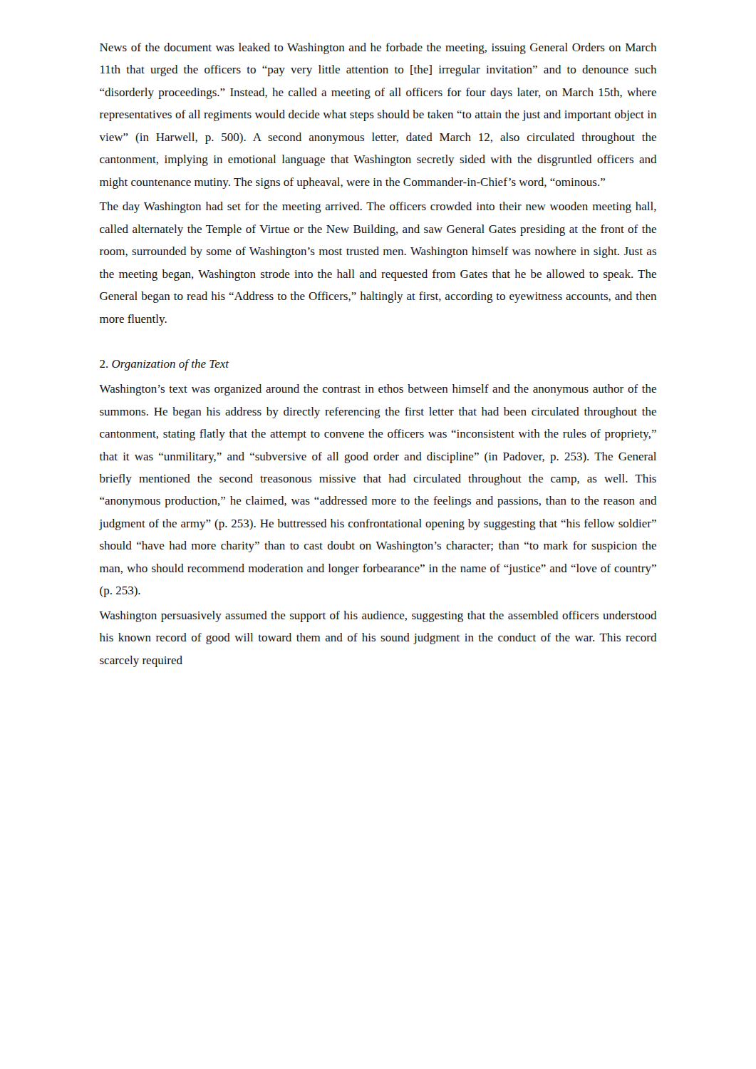News of the document was leaked to Washington and he forbade the meeting, issuing General Orders on March 11th that urged the officers to “pay very little attention to [the] irregular invitation” and to denounce such “disorderly proceedings.” Instead, he called a meeting of all officers for four days later, on March 15th, where representatives of all regiments would decide what steps should be taken “to attain the just and important object in view” (in Harwell, p. 500). A second anonymous letter, dated March 12, also circulated throughout the cantonment, implying in emotional language that Washington secretly sided with the disgruntled officers and might countenance mutiny. The signs of upheaval, were in the Commander-in-Chief’s word, “ominous.”
The day Washington had set for the meeting arrived. The officers crowded into their new wooden meeting hall, called alternately the Temple of Virtue or the New Building, and saw General Gates presiding at the front of the room, surrounded by some of Washington’s most trusted men. Washington himself was nowhere in sight. Just as the meeting began, Washington strode into the hall and requested from Gates that he be allowed to speak. The General began to read his “Address to the Officers,” haltingly at first, according to eyewitness accounts, and then more fluently.
2. Organization of the Text
Washington’s text was organized around the contrast in ethos between himself and the anonymous author of the summons. He began his address by directly referencing the first letter that had been circulated throughout the cantonment, stating flatly that the attempt to convene the officers was “inconsistent with the rules of propriety,” that it was “unmilitary,” and “subversive of all good order and discipline” (in Padover, p. 253). The General briefly mentioned the second treasonous missive that had circulated throughout the camp, as well. This “anonymous production,” he claimed, was “addressed more to the feelings and passions, than to the reason and judgment of the army” (p. 253). He buttressed his confrontational opening by suggesting that “his fellow soldier” should “have had more charity” than to cast doubt on Washington’s character; than “to mark for suspicion the man, who should recommend moderation and longer forbearance” in the name of “justice” and “love of country” (p. 253).
Washington persuasively assumed the support of his audience, suggesting that the assembled officers understood his known record of good will toward them and of his sound judgment in the conduct of the war. This record scarcely required